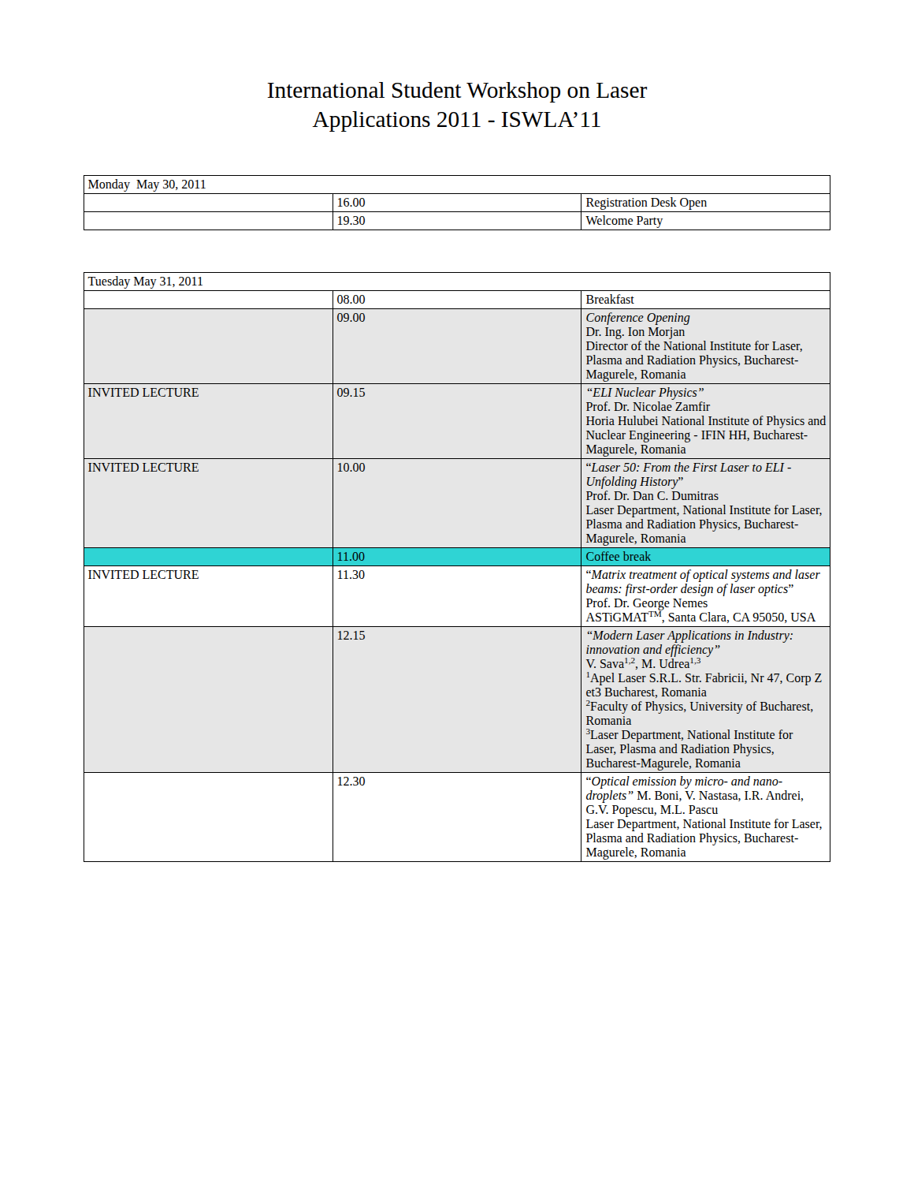International Student Workshop on Laser
Applications 2011 - ISWLA’11
| Monday May 30, 2011 | |
| | 16.00 | Registration Desk Open |
| | 19.30 | Welcome Party |
| Tuesday May 31, 2011 | |
| | 08.00 | Breakfast |
| | 09.00 | Conference Opening Dr. Ing. Ion Morjan Director of the National Institute for Laser, Plasma and Radiation Physics, Bucharest-Magurele, Romania |
| INVITED LECTURE | 09.15 | “ELI Nuclear Physics” Prof. Dr. Nicolae Zamfir Horia Hulubei National Institute of Physics and Nuclear Engineering - IFIN HH, Bucharest-Magurele, Romania |
| INVITED LECTURE | 10.00 | “ Laser 50: From the First Laser to ELI - Unfolding History ” Prof. Dr. Dan C. Dumitras Laser Department, National Institute for Laser, Plasma and Radiation Physics, Bucharest-Magurele, Romania |
| | 11.00 | Coffee break |
| INVITED LECTURE | 11.30 | “ Matrix treatment of optical systems and laser beams: first-order design of laser optics ” Prof. Dr. George Nemes ASTiGMAT TM , Santa Clara, CA 95050, USA |
| | 12.15 | “Modern Laser Applications in Industry: innovation and efficiency” V. Sava 1,2 , M. Udrea 1,3 1 Apel Laser S.R.L. Str. Fabricii, Nr 47, Corp Z et3 Bucharest, Romania 2 Faculty of Physics, University of Bucharest, Romania 3 Laser Department, National Institute for Laser, Plasma and Radiation Physics, Bucharest-Magurele, Romania |
| | 12.30 | “ Optical emission by micro- and nano-droplets” M. Boni, V. Nastasa, I.R. Andrei, G.V. Popescu, M.L. Pascu Laser Department, National Institute for Laser, Plasma and Radiation Physics, Bucharest-Magurele, Romania |